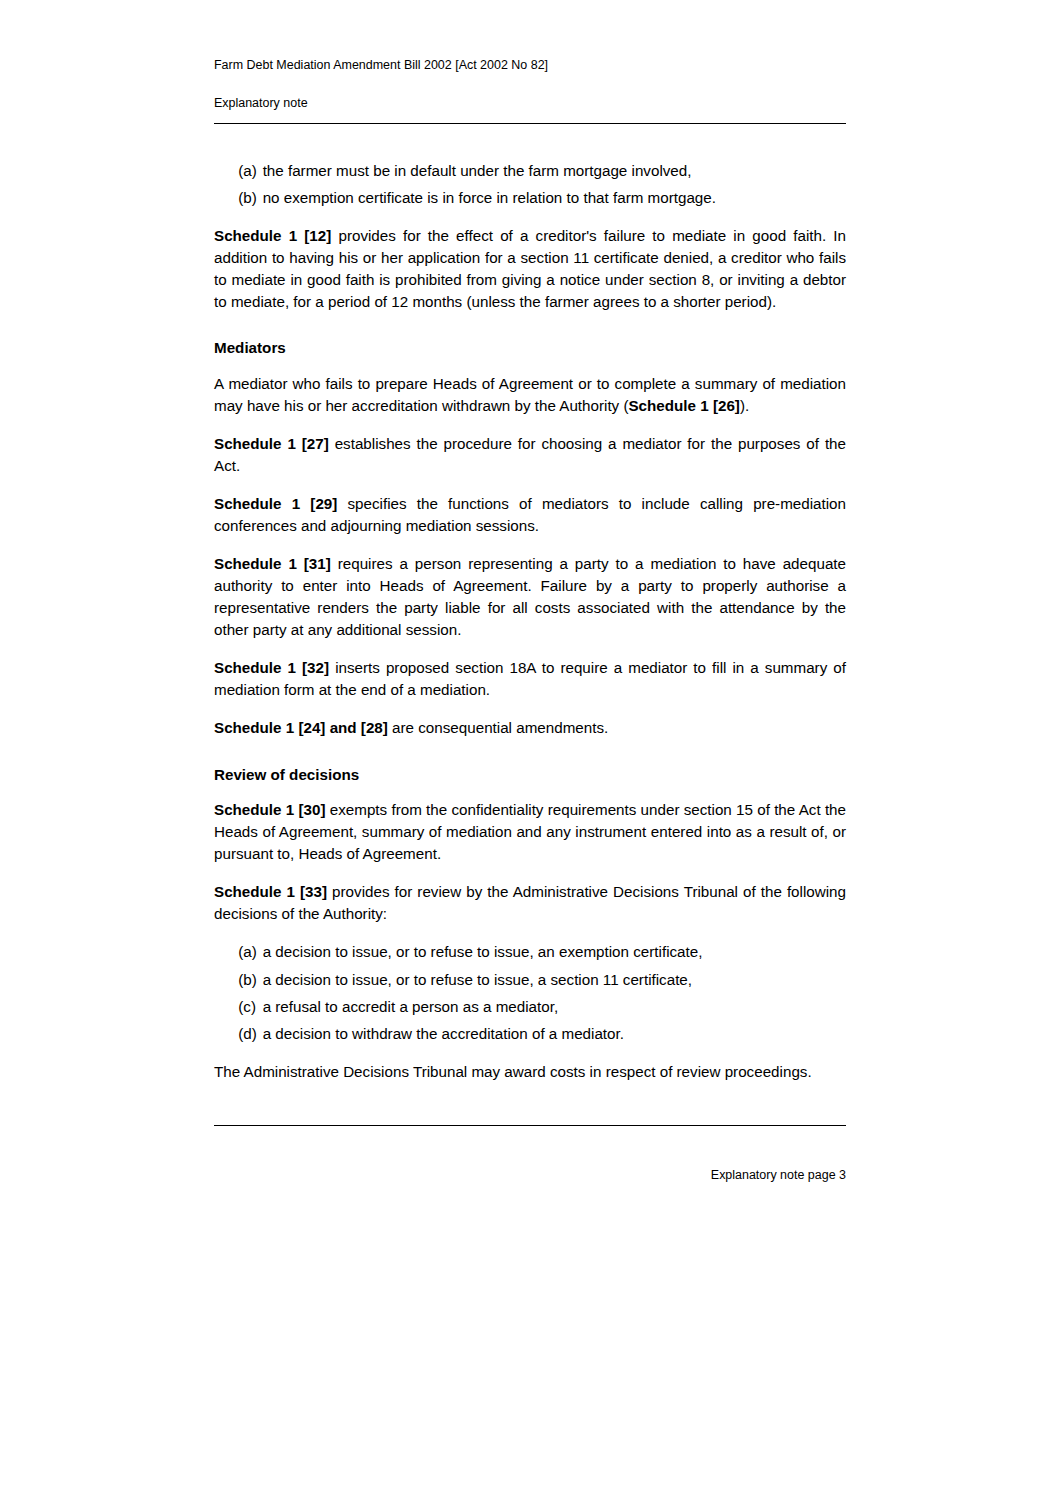Farm Debt Mediation Amendment Bill 2002 [Act 2002 No 82]
Explanatory note
(a)
the farmer must be in default under the farm mortgage involved,
(b)
no exemption certificate is in force in relation to that farm mortgage.
Schedule 1 [12] provides for the effect of a creditor's failure to mediate in good faith. In addition to having his or her application for a section 11 certificate denied, a creditor who fails to mediate in good faith is prohibited from giving a notice under section 8, or inviting a debtor to mediate, for a period of 12 months (unless the farmer agrees to a shorter period).
Mediators
A mediator who fails to prepare Heads of Agreement or to complete a summary of mediation may have his or her accreditation withdrawn by the Authority (Schedule 1 [26]).
Schedule 1 [27] establishes the procedure for choosing a mediator for the purposes of the Act.
Schedule 1 [29] specifies the functions of mediators to include calling pre-mediation conferences and adjourning mediation sessions.
Schedule 1 [31] requires a person representing a party to a mediation to have adequate authority to enter into Heads of Agreement. Failure by a party to properly authorise a representative renders the party liable for all costs associated with the attendance by the other party at any additional session.
Schedule 1 [32] inserts proposed section 18A to require a mediator to fill in a summary of mediation form at the end of a mediation.
Schedule 1 [24] and [28] are consequential amendments.
Review of decisions
Schedule 1 [30] exempts from the confidentiality requirements under section 15 of the Act the Heads of Agreement, summary of mediation and any instrument entered into as a result of, or pursuant to, Heads of Agreement.
Schedule 1 [33] provides for review by the Administrative Decisions Tribunal of the following decisions of the Authority:
(a)
a decision to issue, or to refuse to issue, an exemption certificate,
(b)
a decision to issue, or to refuse to issue, a section 11 certificate,
(c)
a refusal to accredit a person as a mediator,
(d)
a decision to withdraw the accreditation of a mediator.
The Administrative Decisions Tribunal may award costs in respect of review proceedings.
Explanatory note page 3